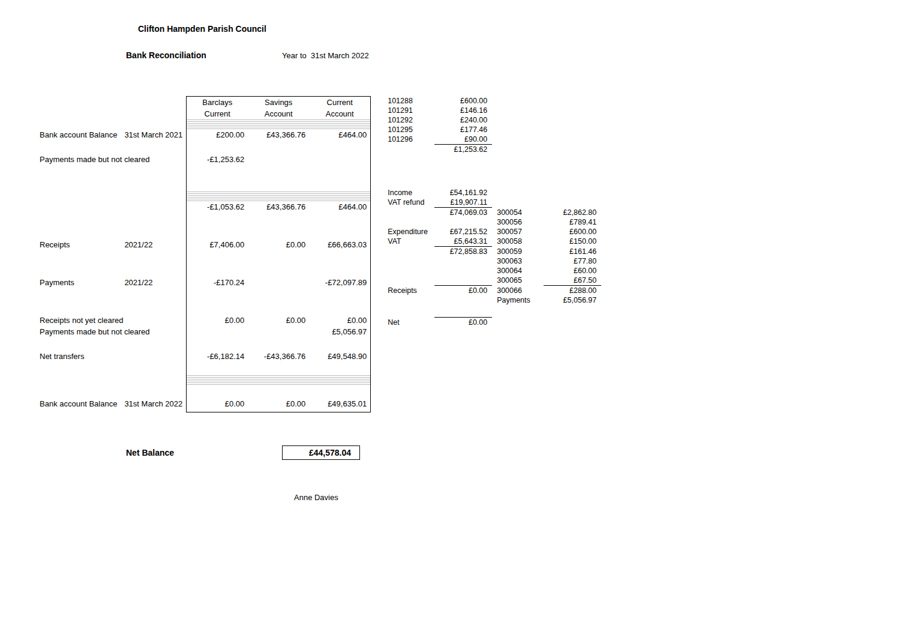Clifton Hampden Parish Council
Bank Reconciliation
Year to 31st March 2022
| | | Barclays | Savings | Current |
| | | Current | Account | Account |
| Bank account Balance | 31st March 2021 | £200.00 | £43,366.76 | £464.00 |
| Payments made but not cleared | -£1,253.62 | | |
| | | -£1,053.62 | £43,366.76 | £464.00 |
| Receipts | 2021/22 | £7,406.00 | £0.00 | £66,663.03 |
| Payments | 2021/22 | -£170.24 | | -£72,097.89 |
| Receipts not yet cleared | £0.00 | £0.00 | £0.00 |
| Payments made but not cleared | | | £5,056.97 |
| Net transfers | -£6,182.14 | -£43,366.76 | £49,548.90 |
| Bank account Balance | 31st March 2022 | £0.00 | £0.00 | £49,635.01 |
| 101288 | £600.00 | | |
| 101291 | £146.16 | | |
| 101292 | £240.00 | | |
| 101295 | £177.46 | | |
| 101296 | £90.00 | | |
| | £1,253.62 | | |
| Income | £54,161.92 | | |
| VAT refund | £19,907.11 | | |
| | £74,069.03 | 300054 | £2,862.80 |
| | | 300056 | £789.41 |
| Expenditure | £67,215.52 | 300057 | £600.00 |
| VAT | £5,643.31 | 300058 | £150.00 |
| | £72,858.83 | 300059 | £161.46 |
| | | 300063 | £77.80 |
| | | 300064 | £60.00 |
| | | 300065 | £67.50 |
| Receipts | £0.00 | 300066 | £288.00 |
| | | Payments | £5,056.97 |
| Net | £0.00 | | |
Net Balance
£44,578.04
Anne Davies